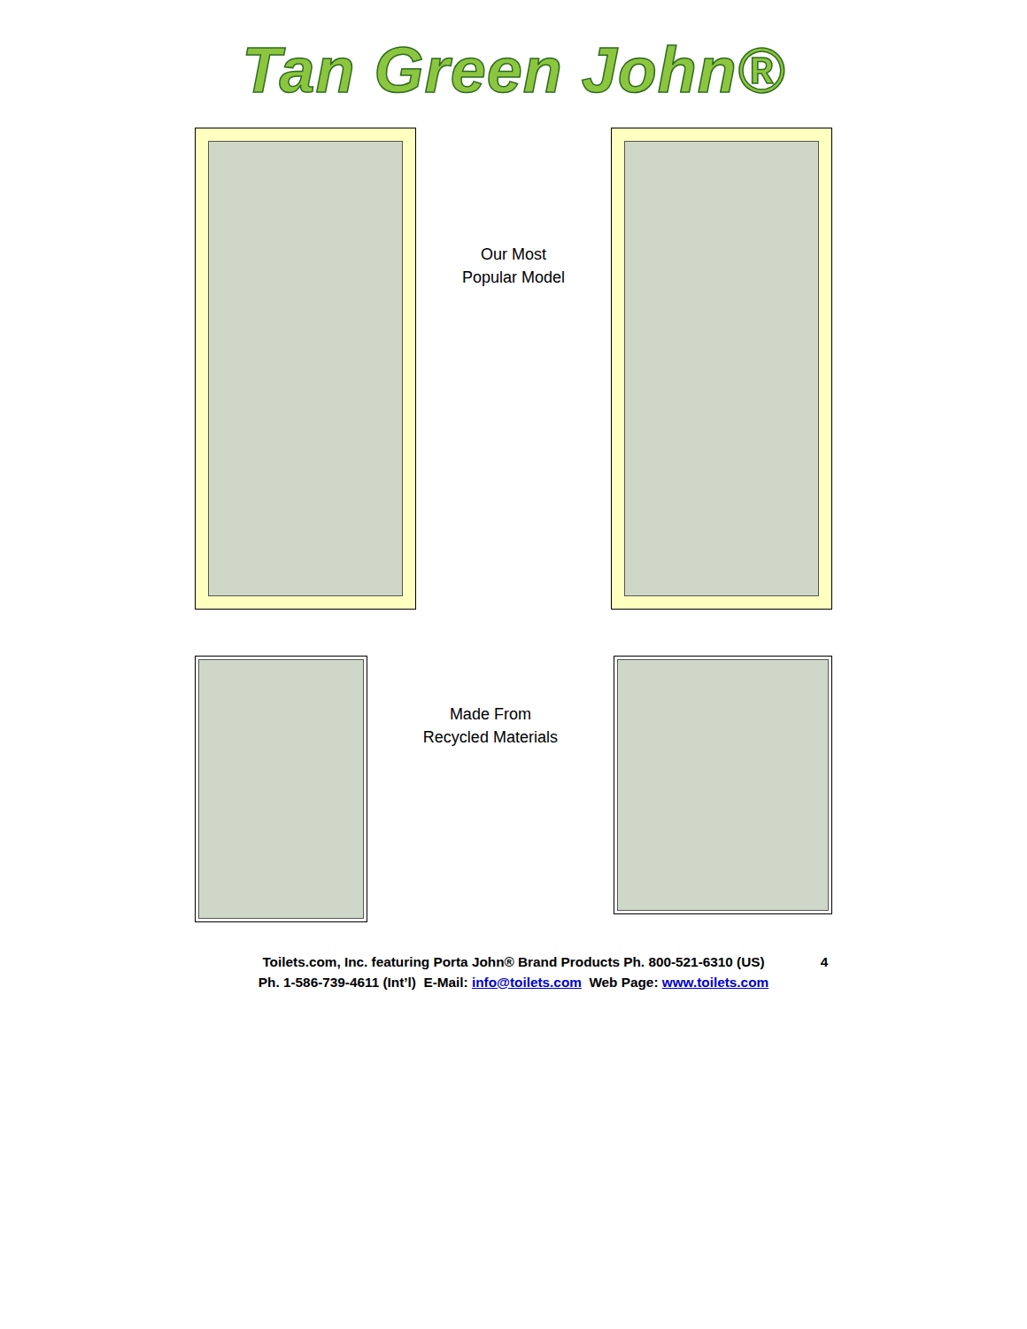Tan Green John®
Our Most
Popular Model
Made From
Recycled Materials
4
Toilets.com, Inc. featuring Porta John® Brand Products Ph. 800-521-6310 (US)
Ph. 1-586-739-4611 (Int’l) E-Mail: info@toilets.com Web Page: www.toilets.com